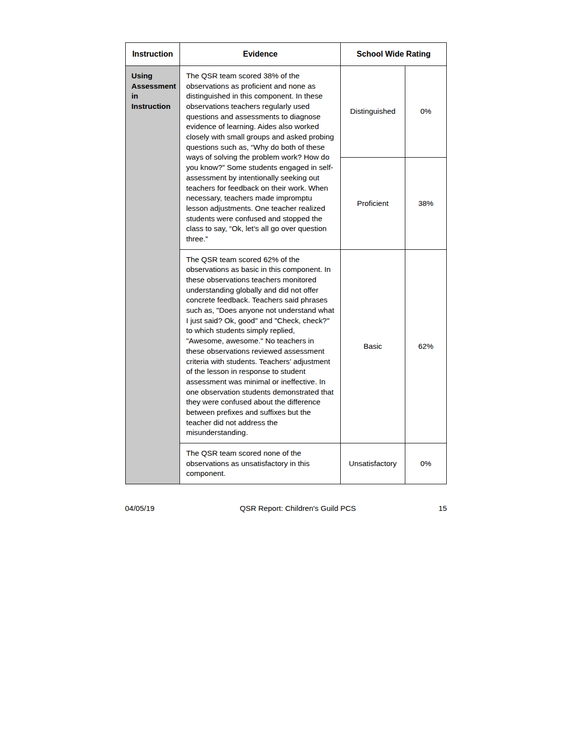| Instruction | Evidence | School Wide Rating |
| --- | --- | --- |
| Using Assessment in Instruction | The QSR team scored 38% of the observations as proficient and none as distinguished in this component. In these observations teachers regularly used questions and assessments to diagnose evidence of learning. Aides also worked closely with small groups and asked probing questions such as, “Why do both of these ways of solving the problem work? How do you know?” Some students engaged in self-assessment by intentionally seeking out teachers for feedback on their work. When necessary, teachers made impromptu lesson adjustments. One teacher realized students were confused and stopped the class to say, “Ok, let’s all go over question three.” | Distinguished | 0% |
| Proficient | 38% |
| The QSR team scored 62% of the observations as basic in this component. In these observations teachers monitored understanding globally and did not offer concrete feedback. Teachers said phrases such as, "Does anyone not understand what I just said? Ok, good" and "Check, check?" to which students simply replied, "Awesome, awesome." No teachers in these observations reviewed assessment criteria with students. Teachers’ adjustment of the lesson in response to student assessment was minimal or ineffective. In one observation students demonstrated that they were confused about the difference between prefixes and suffixes but the teacher did not address the misunderstanding. | Basic | 62% |
| The QSR team scored none of the observations as unsatisfactory in this component. | Unsatisfactory | 0% |
04/05/19
QSR Report: Children's Guild PCS
15